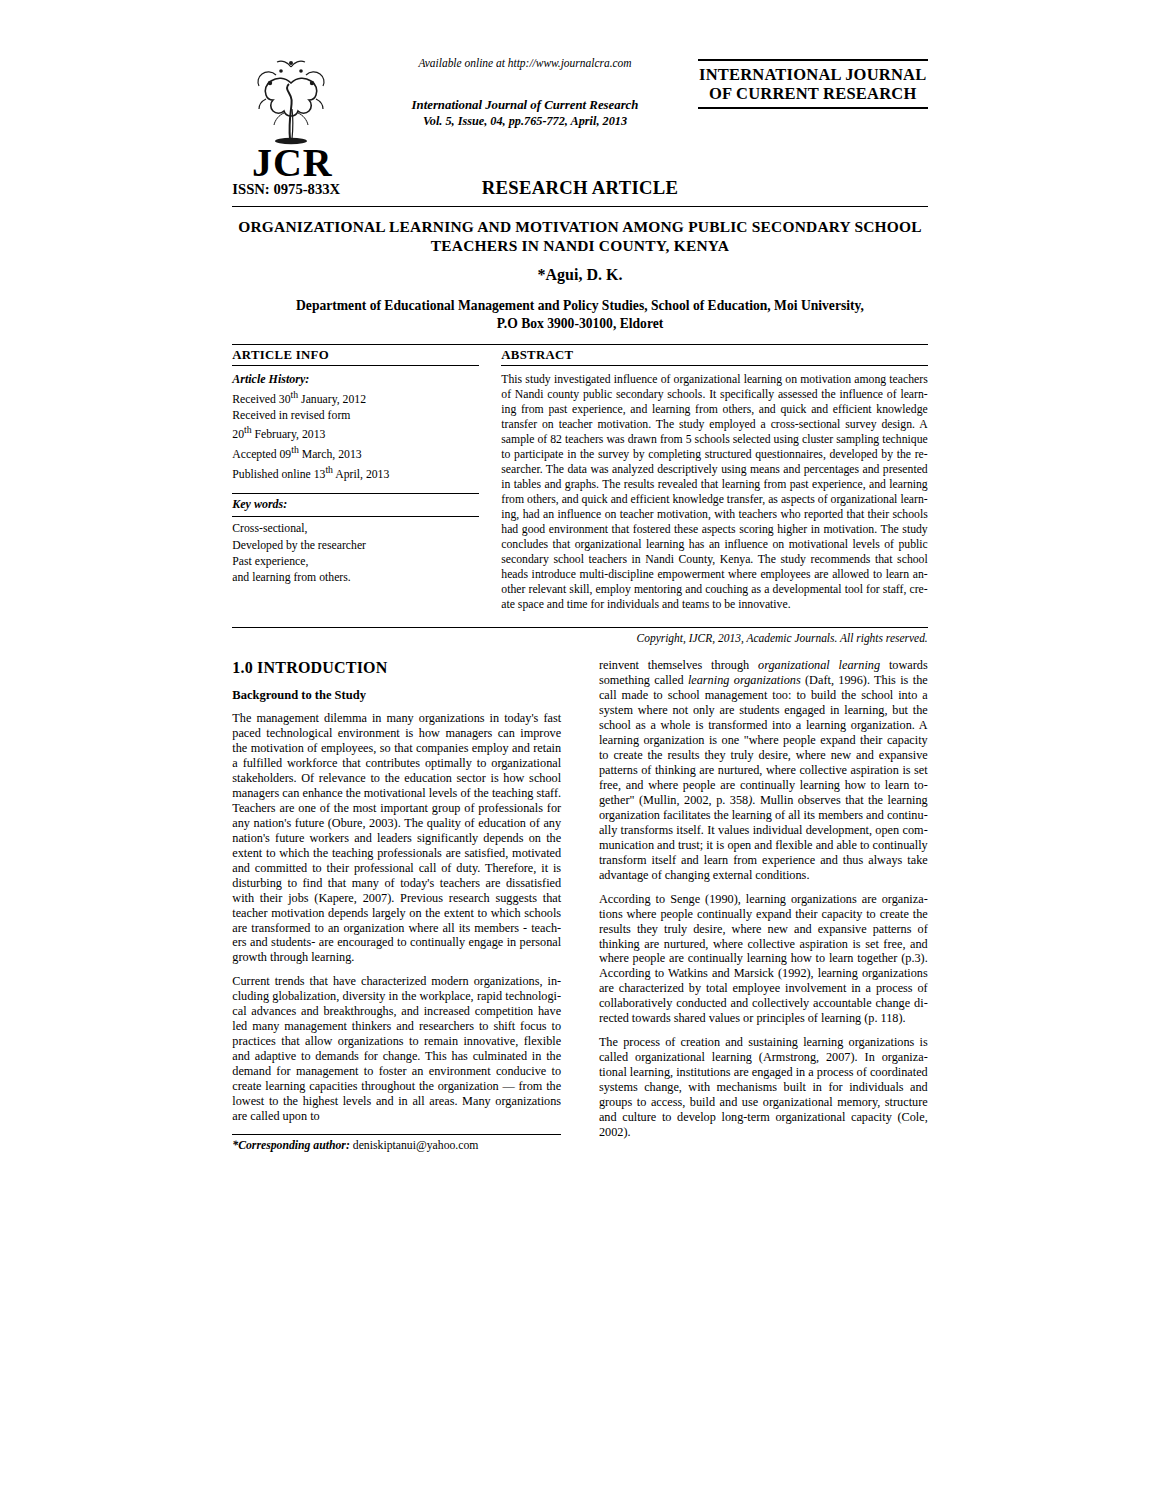JCR
Available online at http://www.journalcra.com
International Journal of Current Research
Vol. 5, Issue, 04, pp.765-772, April, 2013
INTERNATIONAL JOURNAL
OF CURRENT RESEARCH
ISSN: 0975-833X
RESEARCH ARTICLE
ORGANIZATIONAL LEARNING AND MOTIVATION AMONG PUBLIC SECONDARY SCHOOL
TEACHERS IN NANDI COUNTY, KENYA
*Agui, D. K.
Department of Educational Management and Policy Studies, School of Education, Moi University,
P.O Box 3900-30100, Eldoret
ARTICLE INFO
Article History:
Received 30th January, 2012
Received in revised form
20th February, 2013
Accepted 09th March, 2013
Published online 13th April, 2013
Key words:
Cross-sectional,
Developed by the researcher
Past experience,
and learning from others.
ABSTRACT
This study investigated influence of organizational learning on motivation among teachers of Nandi county public secondary schools. It specifically assessed the influence of learning from past experience, and learning from others, and quick and efficient knowledge transfer on teacher motivation. The study employed a cross-sectional survey design. A sample of 82 teachers was drawn from 5 schools selected using cluster sampling technique to participate in the survey by completing structured questionnaires, developed by the researcher. The data was analyzed descriptively using means and percentages and presented in tables and graphs. The results revealed that learning from past experience, and learning from others, and quick and efficient knowledge transfer, as aspects of organizational learning, had an influence on teacher motivation, with teachers who reported that their schools had good environment that fostered these aspects scoring higher in motivation. The study concludes that organizational learning has an influence on motivational levels of public secondary school teachers in Nandi County, Kenya. The study recommends that school heads introduce multi-discipline empowerment where employees are allowed to learn another relevant skill, employ mentoring and couching as a developmental tool for staff, create space and time for individuals and teams to be innovative.
Copyright, IJCR, 2013, Academic Journals. All rights reserved.
1.0 INTRODUCTION
Background to the Study
The management dilemma in many organizations in today's fast paced technological environment is how managers can improve the motivation of employees, so that companies employ and retain a fulfilled workforce that contributes optimally to organizational stakeholders. Of relevance to the education sector is how school managers can enhance the motivational levels of the teaching staff. Teachers are one of the most important group of professionals for any nation's future (Obure, 2003). The quality of education of any nation's future workers and leaders significantly depends on the extent to which the teaching professionals are satisfied, motivated and committed to their professional call of duty. Therefore, it is disturbing to find that many of today's teachers are dissatisfied with their jobs (Kapere, 2007). Previous research suggests that teacher motivation depends largely on the extent to which schools are transformed to an organization where all its members - teachers and students- are encouraged to continually engage in personal growth through learning.
Current trends that have characterized modern organizations, including globalization, diversity in the workplace, rapid technological advances and breakthroughs, and increased competition have led many management thinkers and researchers to shift focus to practices that allow organizations to remain innovative, flexible and adaptive to demands for change. This has culminated in the demand for management to foster an environment conducive to create learning capacities throughout the organization — from the lowest to the highest levels and in all areas. Many organizations are called upon to
*Corresponding author: deniskiptanui@yahoo.com
reinvent themselves through organizational learning towards something called learning organizations (Daft, 1996). This is the call made to school management too: to build the school into a system where not only are students engaged in learning, but the school as a whole is transformed into a learning organization. A learning organization is one "where people expand their capacity to create the results they truly desire, where new and expansive patterns of thinking are nurtured, where collective aspiration is set free, and where people are continually learning how to learn together" (Mullin, 2002, p. 358). Mullin observes that the learning organization facilitates the learning of all its members and continually transforms itself. It values individual development, open communication and trust; it is open and flexible and able to continually transform itself and learn from experience and thus always take advantage of changing external conditions.
According to Senge (1990), learning organizations are organizations where people continually expand their capacity to create the results they truly desire, where new and expansive patterns of thinking are nurtured, where collective aspiration is set free, and where people are continually learning how to learn together (p.3). According to Watkins and Marsick (1992), learning organizations are characterized by total employee involvement in a process of collaboratively conducted and collectively accountable change directed towards shared values or principles of learning (p. 118).
The process of creation and sustaining learning organizations is called organizational learning (Armstrong, 2007). In organizational learning, institutions are engaged in a process of coordinated systems change, with mechanisms built in for individuals and groups to access, build and use organizational memory, structure and culture to develop long-term organizational capacity (Cole, 2002).